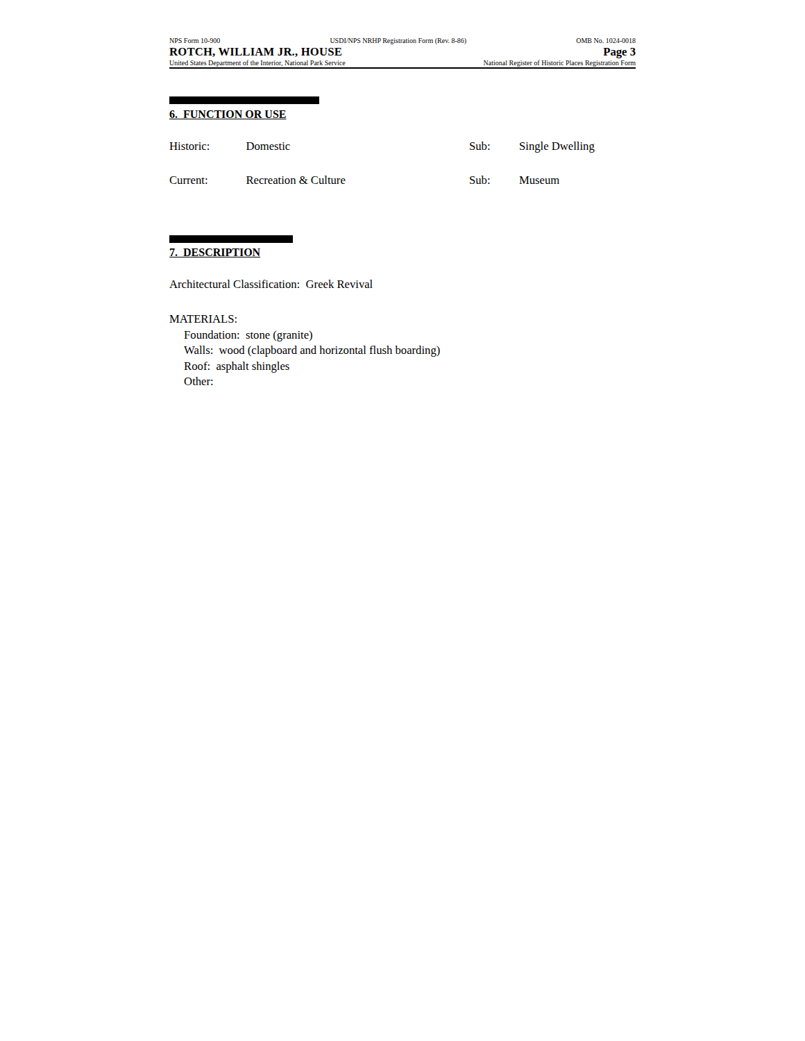NPS Form 10-900
USDI/NPS NRHP Registration Form (Rev. 8-86)
OMB No. 1024-0018
ROTCH, WILLIAM JR., HOUSE
Page 3
United States Department of the Interior, National Park Service
National Register of Historic Places Registration Form
6. FUNCTION OR USE
| Historic: | Domestic | Sub: | Single Dwelling |
| Current: | Recreation & Culture | Sub: | Museum |
7. DESCRIPTION
Architectural Classification: Greek Revival
MATERIALS:
Foundation: stone (granite)
Walls: wood (clapboard and horizontal flush boarding)
Roof: asphalt shingles
Other: